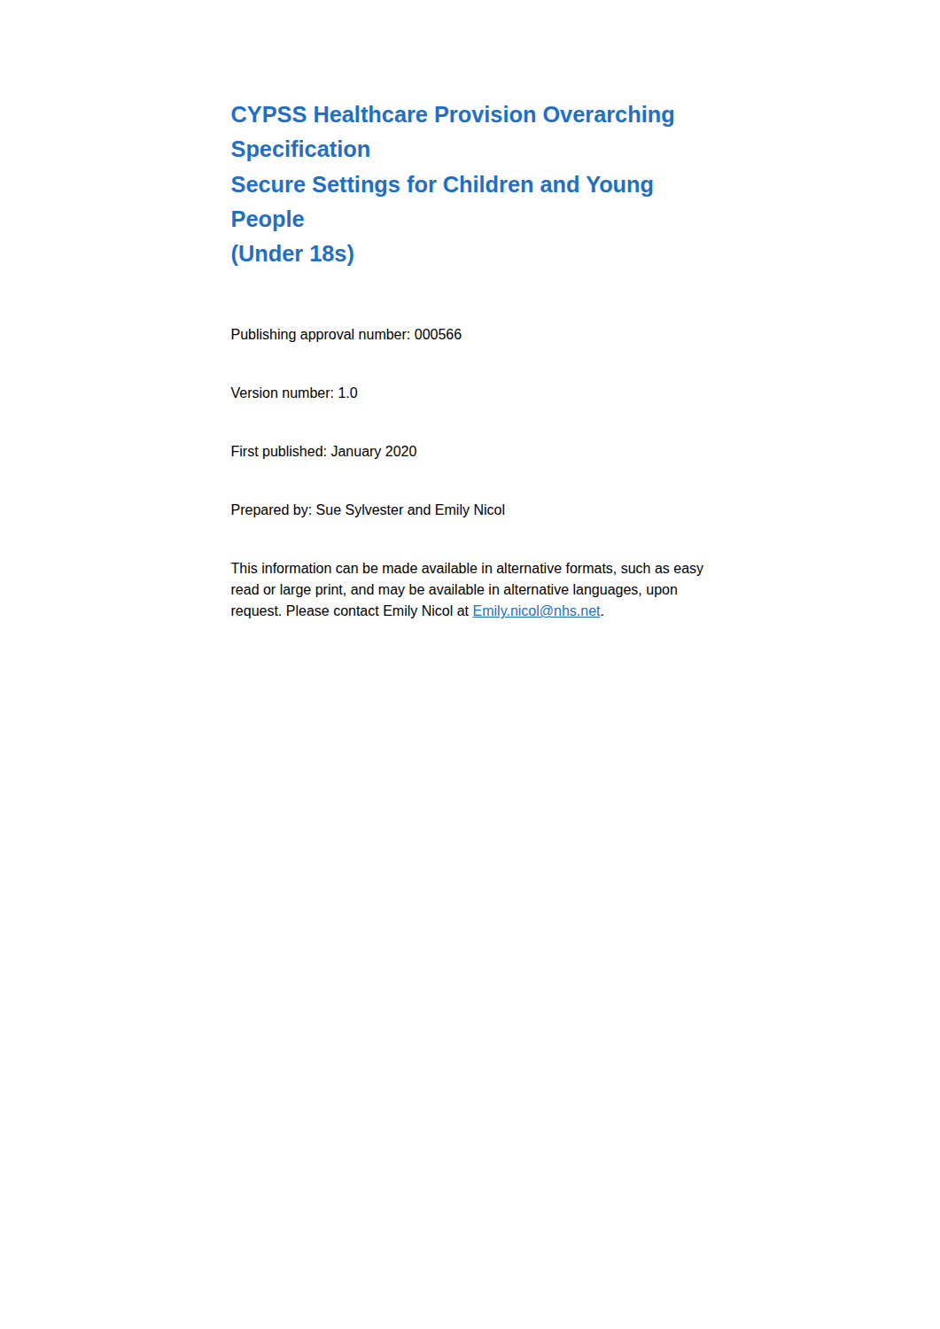CYPSS Healthcare Provision Overarching Specification
Secure Settings for Children and Young People
(Under 18s)
Publishing approval number: 000566
Version number: 1.0
First published: January 2020
Prepared by: Sue Sylvester and Emily Nicol
This information can be made available in alternative formats, such as easy read or large print, and may be available in alternative languages, upon request. Please contact Emily Nicol at Emily.nicol@nhs.net.